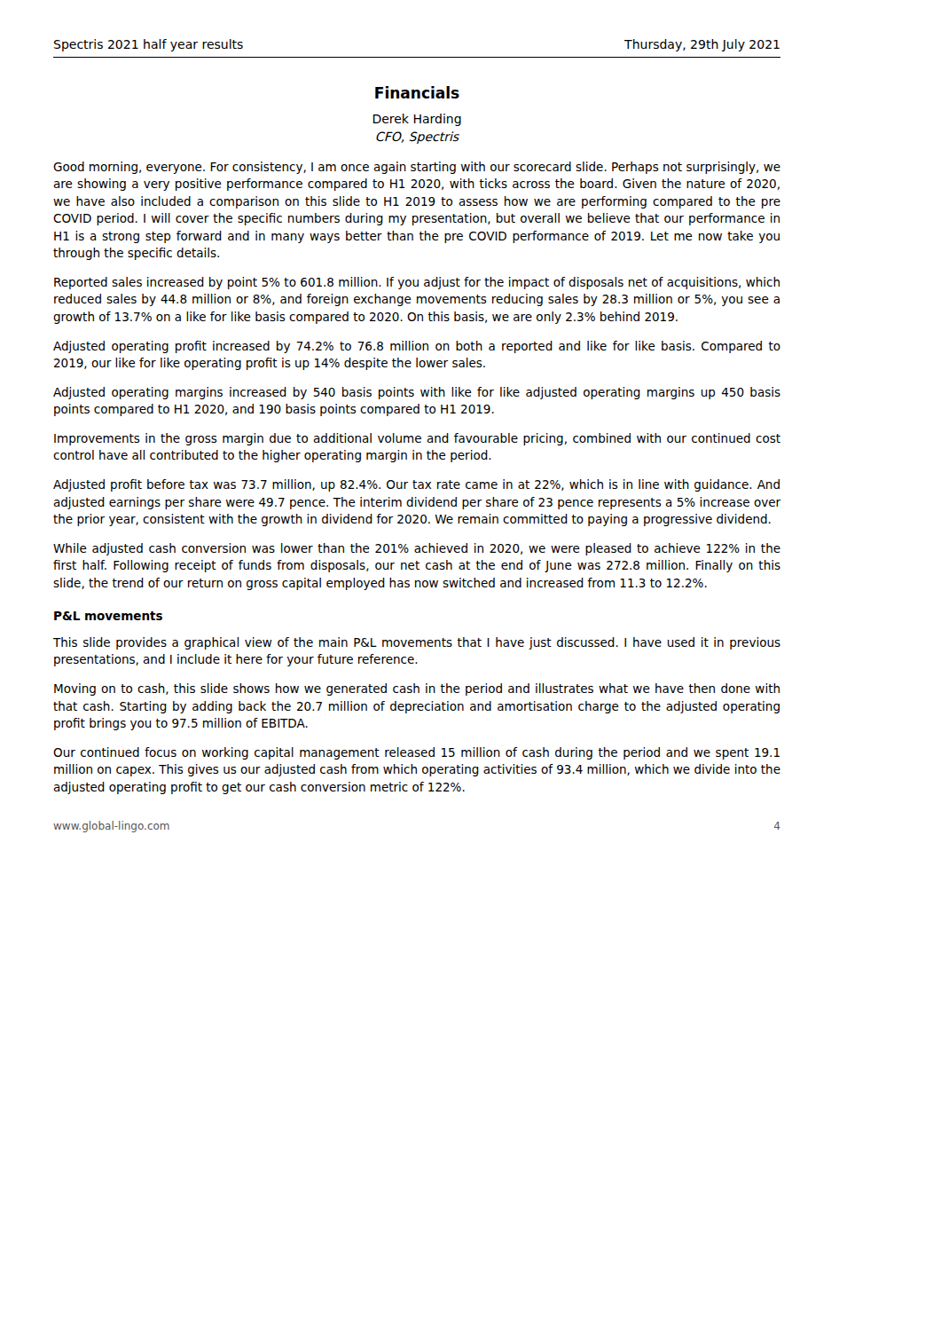Spectris 2021 half year results Thursday, 29th July 2021
Financials
Derek Harding
CFO, Spectris
Good morning, everyone. For consistency, I am once again starting with our scorecard slide. Perhaps not surprisingly, we are showing a very positive performance compared to H1 2020, with ticks across the board. Given the nature of 2020, we have also included a comparison on this slide to H1 2019 to assess how we are performing compared to the pre COVID period. I will cover the specific numbers during my presentation, but overall we believe that our performance in H1 is a strong step forward and in many ways better than the pre COVID performance of 2019. Let me now take you through the specific details.
Reported sales increased by point 5% to 601.8 million. If you adjust for the impact of disposals net of acquisitions, which reduced sales by 44.8 million or 8%, and foreign exchange movements reducing sales by 28.3 million or 5%, you see a growth of 13.7% on a like for like basis compared to 2020. On this basis, we are only 2.3% behind 2019.
Adjusted operating profit increased by 74.2% to 76.8 million on both a reported and like for like basis. Compared to 2019, our like for like operating profit is up 14% despite the lower sales.
Adjusted operating margins increased by 540 basis points with like for like adjusted operating margins up 450 basis points compared to H1 2020, and 190 basis points compared to H1 2019.
Improvements in the gross margin due to additional volume and favourable pricing, combined with our continued cost control have all contributed to the higher operating margin in the period.
Adjusted profit before tax was 73.7 million, up 82.4%. Our tax rate came in at 22%, which is in line with guidance. And adjusted earnings per share were 49.7 pence. The interim dividend per share of 23 pence represents a 5% increase over the prior year, consistent with the growth in dividend for 2020. We remain committed to paying a progressive dividend.
While adjusted cash conversion was lower than the 201% achieved in 2020, we were pleased to achieve 122% in the first half. Following receipt of funds from disposals, our net cash at the end of June was 272.8 million. Finally on this slide, the trend of our return on gross capital employed has now switched and increased from 11.3 to 12.2%.
P&L movements
This slide provides a graphical view of the main P&L movements that I have just discussed. I have used it in previous presentations, and I include it here for your future reference.
Moving on to cash, this slide shows how we generated cash in the period and illustrates what we have then done with that cash. Starting by adding back the 20.7 million of depreciation and amortisation charge to the adjusted operating profit brings you to 97.5 million of EBITDA.
Our continued focus on working capital management released 15 million of cash during the period and we spent 19.1 million on capex. This gives us our adjusted cash from which operating activities of 93.4 million, which we divide into the adjusted operating profit to get our cash conversion metric of 122%.
www.global-lingo.com 4